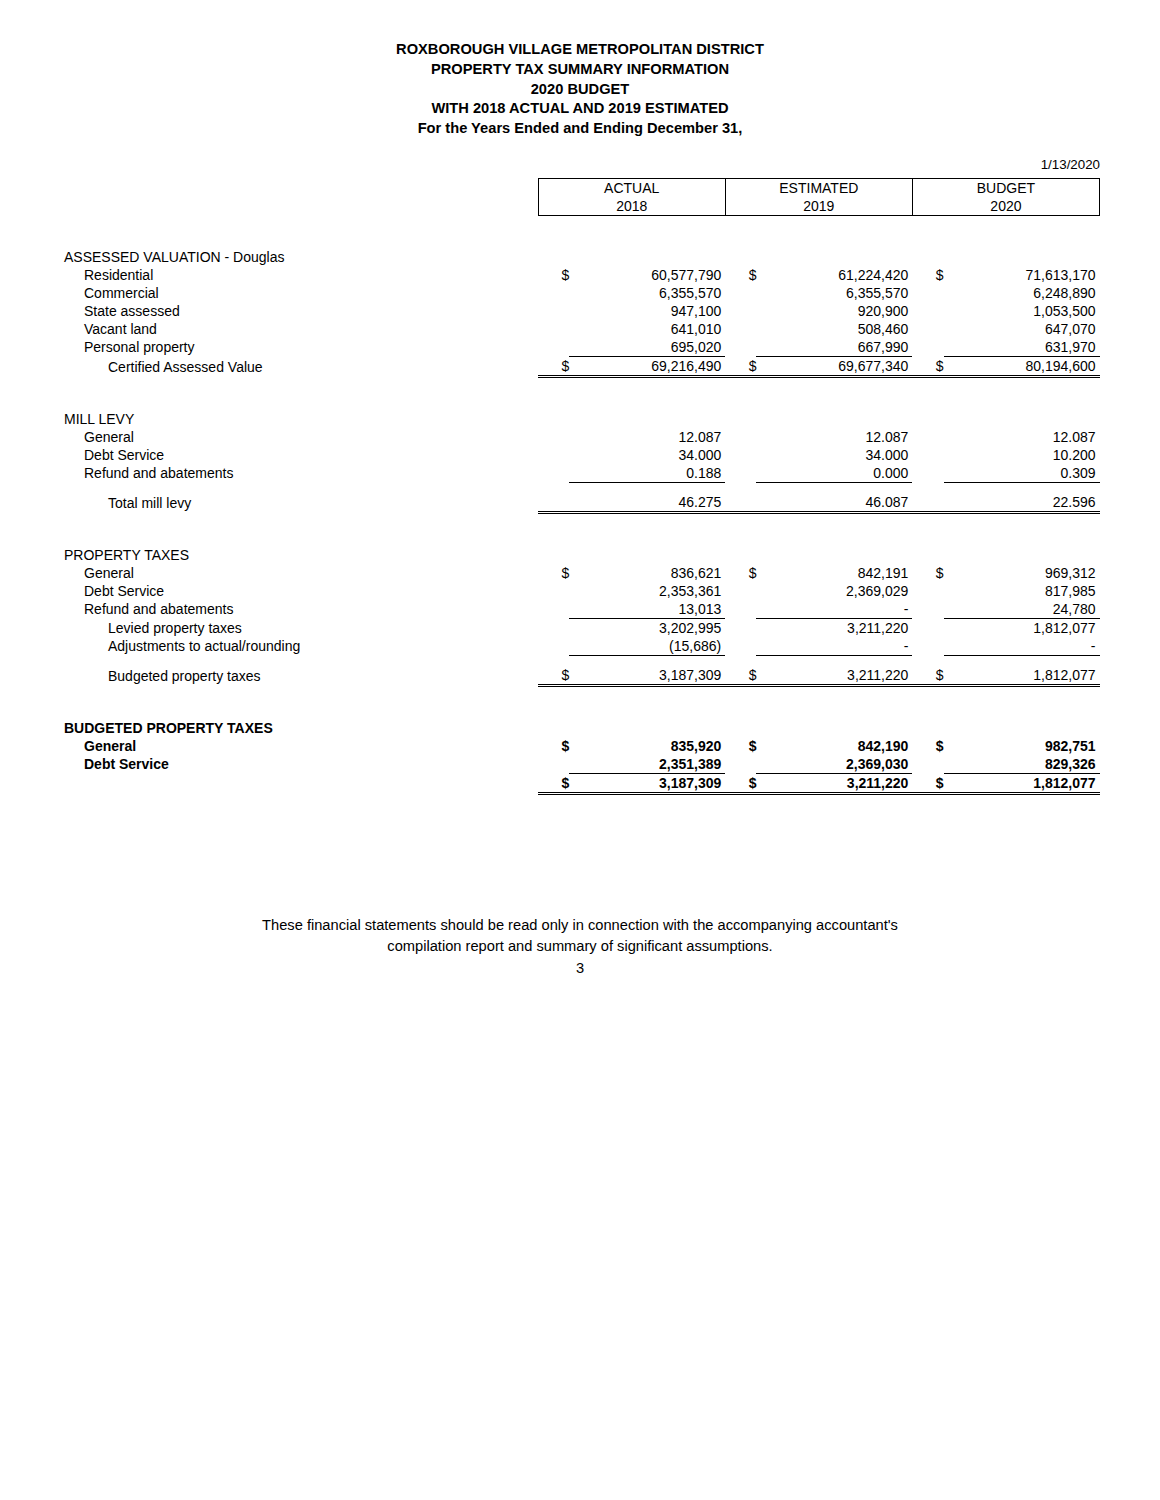ROXBOROUGH VILLAGE METROPOLITAN DISTRICT
PROPERTY TAX SUMMARY INFORMATION
2020 BUDGET
WITH 2018 ACTUAL AND 2019 ESTIMATED
For the Years Ended and Ending December 31,
1/13/2020
| | ACTUAL | ESTIMATED | BUDGET |
| | 2018 | 2019 | 2020 |
| ASSESSED VALUATION - Douglas | |
| Residential | $ | 60,577,790 | $ | 61,224,420 | $ | 71,613,170 |
| Commercial | | 6,355,570 | | 6,355,570 | | 6,248,890 |
| State assessed | | 947,100 | | 920,900 | | 1,053,500 |
| Vacant land | | 641,010 | | 508,460 | | 647,070 |
| Personal property | | 695,020 | | 667,990 | | 631,970 |
| Certified Assessed Value | $ | 69,216,490 | $ | 69,677,340 | $ | 80,194,600 |
| MILL LEVY | |
| General | | 12.087 | | 12.087 | | 12.087 |
| Debt Service | | 34.000 | | 34.000 | | 10.200 |
| Refund and abatements | | 0.188 | | 0.000 | | 0.309 |
| Total mill levy | | 46.275 | | 46.087 | | 22.596 |
| PROPERTY TAXES | |
| General | $ | 836,621 | $ | 842,191 | $ | 969,312 |
| Debt Service | | 2,353,361 | | 2,369,029 | | 817,985 |
| Refund and abatements | | 13,013 | | - | | 24,780 |
| Levied property taxes | | 3,202,995 | | 3,211,220 | | 1,812,077 |
| Adjustments to actual/rounding | | (15,686) | | - | | - |
| Budgeted property taxes | $ | 3,187,309 | $ | 3,211,220 | $ | 1,812,077 |
| BUDGETED PROPERTY TAXES | |
| General | $ | 835,920 | $ | 842,190 | $ | 982,751 |
| Debt Service | | 2,351,389 | | 2,369,030 | | 829,326 |
| | $ | 3,187,309 | $ | 3,211,220 | $ | 1,812,077 |
These financial statements should be read only in connection with the accompanying accountant's
compilation report and summary of significant assumptions.
3